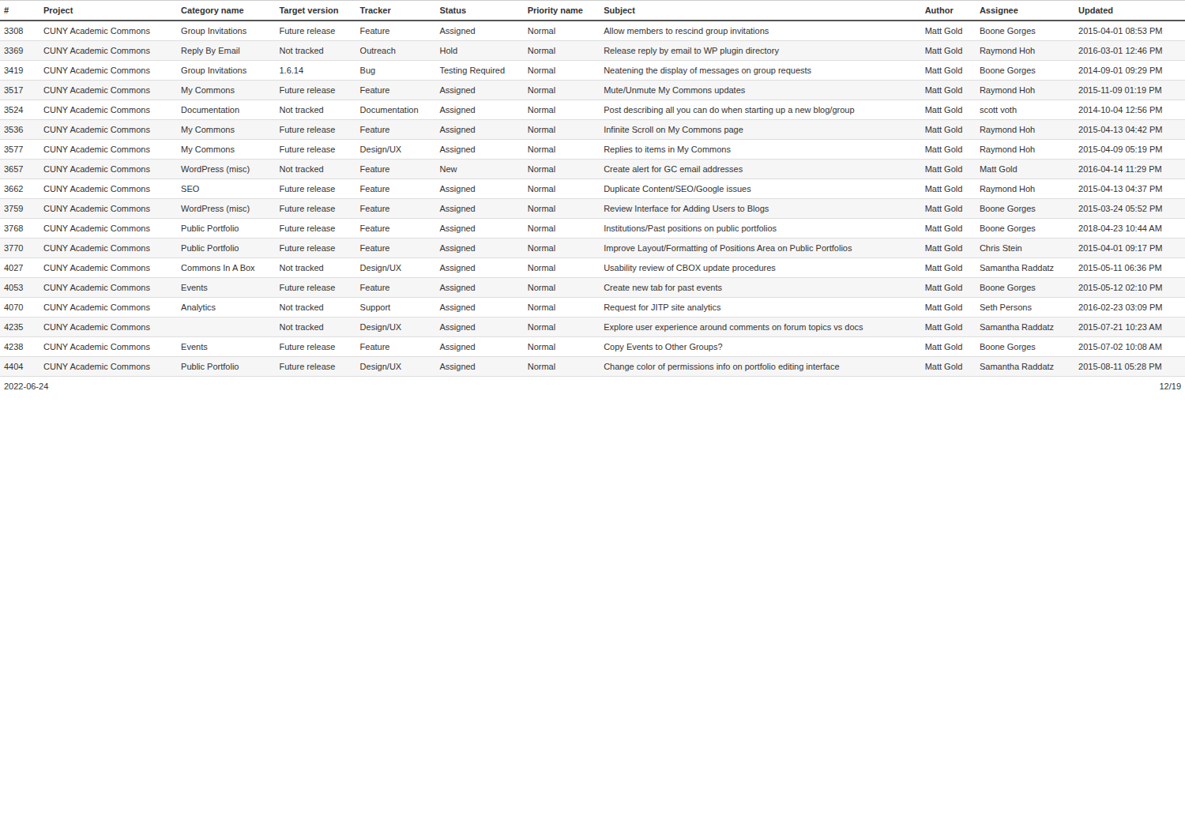| # | Project | Category name | Target version | Tracker | Status | Priority name | Subject | Author | Assignee | Updated |
| --- | --- | --- | --- | --- | --- | --- | --- | --- | --- | --- |
| 3308 | CUNY Academic Commons | Group Invitations | Future release | Feature | Assigned | Normal | Allow members to rescind group invitations | Matt Gold | Boone Gorges | 2015-04-01 08:53 PM |
| 3369 | CUNY Academic Commons | Reply By Email | Not tracked | Outreach | Hold | Normal | Release reply by email to WP plugin directory | Matt Gold | Raymond Hoh | 2016-03-01 12:46 PM |
| 3419 | CUNY Academic Commons | Group Invitations | 1.6.14 | Bug | Testing Required | Normal | Neatening the display of messages on group requests | Matt Gold | Boone Gorges | 2014-09-01 09:29 PM |
| 3517 | CUNY Academic Commons | My Commons | Future release | Feature | Assigned | Normal | Mute/Unmute My Commons updates | Matt Gold | Raymond Hoh | 2015-11-09 01:19 PM |
| 3524 | CUNY Academic Commons | Documentation | Not tracked | Documentation | Assigned | Normal | Post describing all you can do when starting up a new blog/group | Matt Gold | scott voth | 2014-10-04 12:56 PM |
| 3536 | CUNY Academic Commons | My Commons | Future release | Feature | Assigned | Normal | Infinite Scroll on My Commons page | Matt Gold | Raymond Hoh | 2015-04-13 04:42 PM |
| 3577 | CUNY Academic Commons | My Commons | Future release | Design/UX | Assigned | Normal | Replies to items in My Commons | Matt Gold | Raymond Hoh | 2015-04-09 05:19 PM |
| 3657 | CUNY Academic Commons | WordPress (misc) | Not tracked | Feature | New | Normal | Create alert for GC email addresses | Matt Gold | Matt Gold | 2016-04-14 11:29 PM |
| 3662 | CUNY Academic Commons | SEO | Future release | Feature | Assigned | Normal | Duplicate Content/SEO/Google issues | Matt Gold | Raymond Hoh | 2015-04-13 04:37 PM |
| 3759 | CUNY Academic Commons | WordPress (misc) | Future release | Feature | Assigned | Normal | Review Interface for Adding Users to Blogs | Matt Gold | Boone Gorges | 2015-03-24 05:52 PM |
| 3768 | CUNY Academic Commons | Public Portfolio | Future release | Feature | Assigned | Normal | Institutions/Past positions on public portfolios | Matt Gold | Boone Gorges | 2018-04-23 10:44 AM |
| 3770 | CUNY Academic Commons | Public Portfolio | Future release | Feature | Assigned | Normal | Improve Layout/Formatting of Positions Area on Public Portfolios | Matt Gold | Chris Stein | 2015-04-01 09:17 PM |
| 4027 | CUNY Academic Commons | Commons In A Box | Not tracked | Design/UX | Assigned | Normal | Usability review of CBOX update procedures | Matt Gold | Samantha Raddatz | 2015-05-11 06:36 PM |
| 4053 | CUNY Academic Commons | Events | Future release | Feature | Assigned | Normal | Create new tab for past events | Matt Gold | Boone Gorges | 2015-05-12 02:10 PM |
| 4070 | CUNY Academic Commons | Analytics | Not tracked | Support | Assigned | Normal | Request for JITP site analytics | Matt Gold | Seth Persons | 2016-02-23 03:09 PM |
| 4235 | CUNY Academic Commons | | Not tracked | Design/UX | Assigned | Normal | Explore user experience around comments on forum topics vs docs | Matt Gold | Samantha Raddatz | 2015-07-21 10:23 AM |
| 4238 | CUNY Academic Commons | Events | Future release | Feature | Assigned | Normal | Copy Events to Other Groups? | Matt Gold | Boone Gorges | 2015-07-02 10:08 AM |
| 4404 | CUNY Academic Commons | Public Portfolio | Future release | Design/UX | Assigned | Normal | Change color of permissions info on portfolio editing interface | Matt Gold | Samantha Raddatz | 2015-08-11 05:28 PM |
2022-06-24 12/19